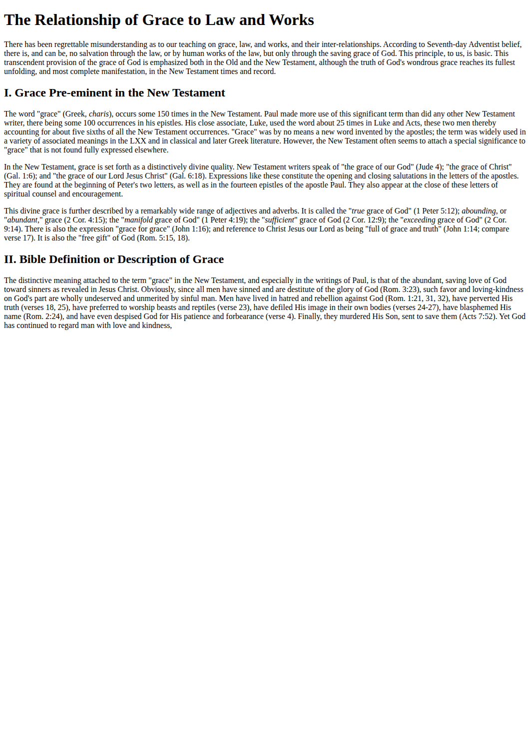The Relationship of Grace to Law and Works
There has been regrettable misunderstanding as to our teaching on grace, law, and works, and their inter-relationships. According to Seventh-day Adventist belief, there is, and can be, no salvation through the law, or by human works of the law, but only through the saving grace of God. This principle, to us, is basic. This transcendent provision of the grace of God is emphasized both in the Old and the New Testament, although the truth of God's wondrous grace reaches its fullest unfolding, and most complete manifestation, in the New Testament times and record.
I. Grace Pre-eminent in the New Testament
The word "grace" (Greek, charis), occurs some 150 times in the New Testament. Paul made more use of this significant term than did any other New Testament writer, there being some 100 occurrences in his epistles. His close associate, Luke, used the word about 25 times in Luke and Acts, these two men thereby accounting for about five sixths of all the New Testament occurrences. "Grace" was by no means a new word invented by the apostles; the term was widely used in a variety of associated meanings in the LXX and in classical and later Greek literature. However, the New Testament often seems to attach a special significance to "grace" that is not found fully expressed elsewhere.
In the New Testament, grace is set forth as a distinctively divine quality. New Testament writers speak of "the grace of our God" (Jude 4); "the grace of Christ" (Gal. 1:6); and "the grace of our Lord Jesus Christ" (Gal. 6:18). Expressions like these constitute the opening and closing salutations in the letters of the apostles. They are found at the beginning of Peter's two letters, as well as in the fourteen epistles of the apostle Paul. They also appear at the close of these letters of spiritual counsel and encouragement.
This divine grace is further described by a remarkably wide range of adjectives and adverbs. It is called the "true grace of God" (1 Peter 5:12); abounding, or "abundant," grace (2 Cor. 4:15); the "manifold grace of God" (1 Peter 4:19); the "sufficient" grace of God (2 Cor. 12:9); the "exceeding grace of God" (2 Cor. 9:14). There is also the expression "grace for grace" (John 1:16); and reference to Christ Jesus our Lord as being "full of grace and truth" (John 1:14; compare verse 17). It is also the "free gift" of God (Rom. 5:15, 18).
II. Bible Definition or Description of Grace
The distinctive meaning attached to the term "grace" in the New Testament, and especially in the writings of Paul, is that of the abundant, saving love of God toward sinners as revealed in Jesus Christ. Obviously, since all men have sinned and are destitute of the glory of God (Rom. 3:23), such favor and loving-kindness on God's part are wholly undeserved and unmerited by sinful man. Men have lived in hatred and rebellion against God (Rom. 1:21, 31, 32), have perverted His truth (verses 18, 25), have preferred to worship beasts and reptiles (verse 23), have defiled His image in their own bodies (verses 24-27), have blasphemed His name (Rom. 2:24), and have even despised God for His patience and forbearance (verse 4). Finally, they murdered His Son, sent to save them (Acts 7:52). Yet God has continued to regard man with love and kindness,